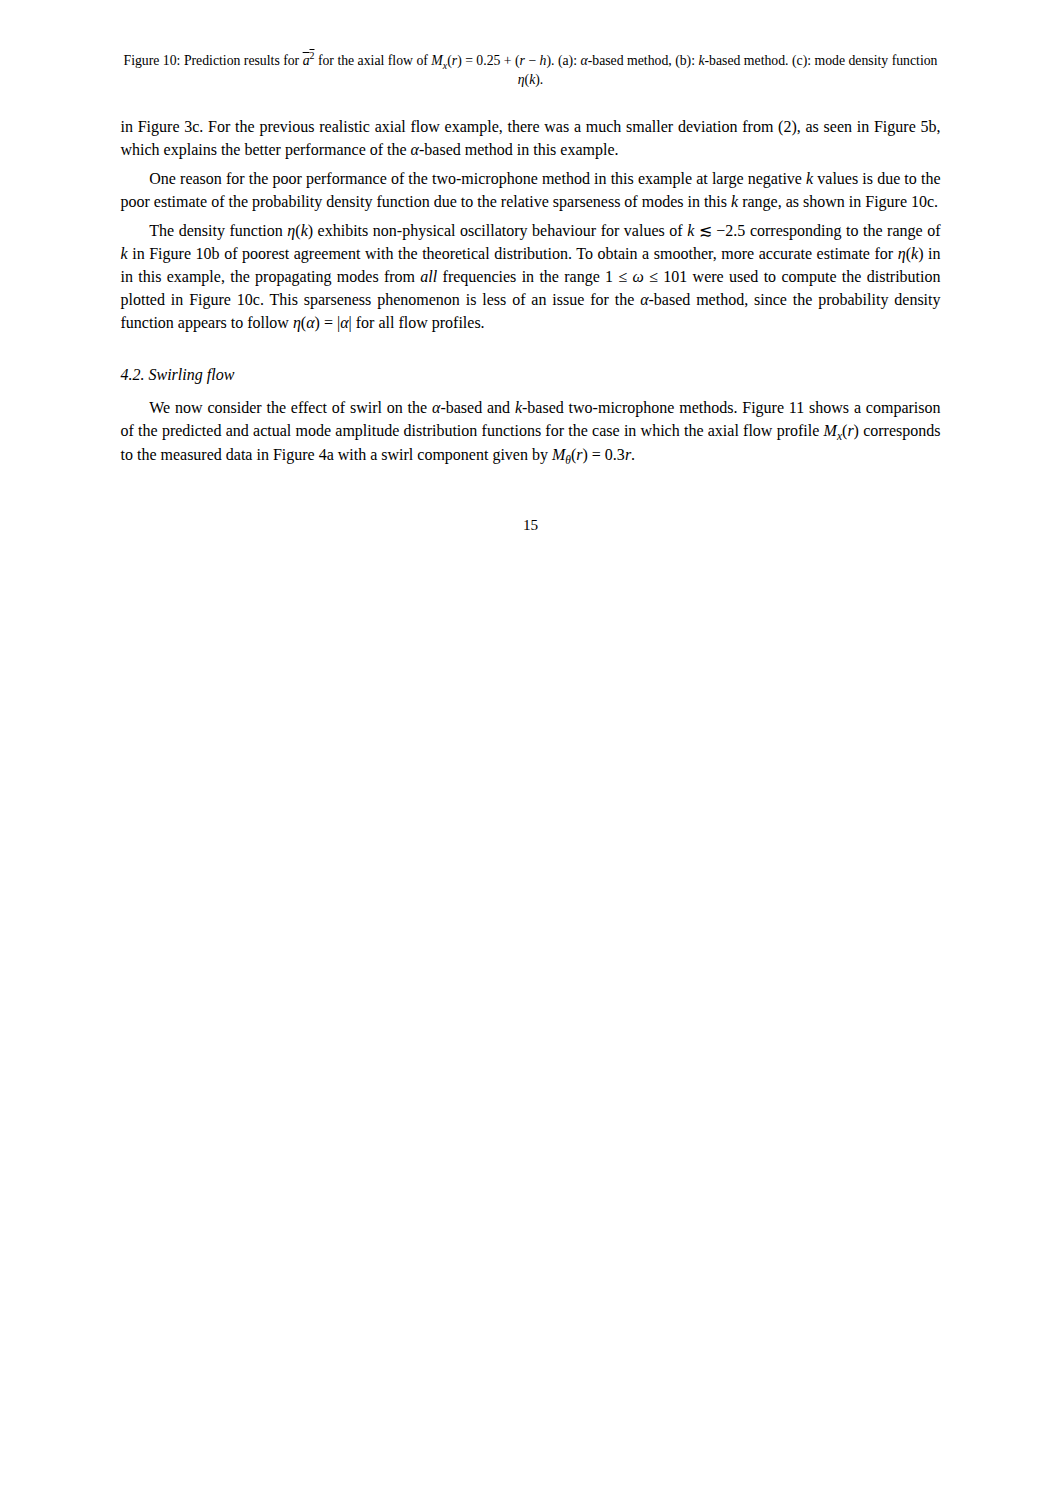Figure 10: Prediction results for a2 for the axial flow of Mx(r) = 0.25 + (r − h). (a): α-based method, (b): k-based method. (c): mode density function η(k).
in Figure 3c. For the previous realistic axial flow example, there was a much smaller deviation from (2), as seen in Figure 5b, which explains the better performance of the α-based method in this example.
One reason for the poor performance of the two-microphone method in this example at large negative k values is due to the poor estimate of the probability density function due to the relative sparseness of modes in this k range, as shown in Figure 10c.
The density function η(k) exhibits non-physical oscillatory behaviour for values of k ≲ −2.5 corresponding to the range of k in Figure 10b of poorest agreement with the theoretical distribution. To obtain a smoother, more accurate estimate for η(k) in in this example, the propagating modes from all frequencies in the range 1 ≤ ω ≤ 101 were used to compute the distribution plotted in Figure 10c. This sparseness phenomenon is less of an issue for the α-based method, since the probability density function appears to follow η(α) = |α| for all flow profiles.
4.2. Swirling flow
We now consider the effect of swirl on the α-based and k-based two-microphone methods. Figure 11 shows a comparison of the predicted and actual mode amplitude distribution functions for the case in which the axial flow profile Mx(r) corresponds to the measured data in Figure 4a with a swirl component given by Mθ(r) = 0.3r.
15